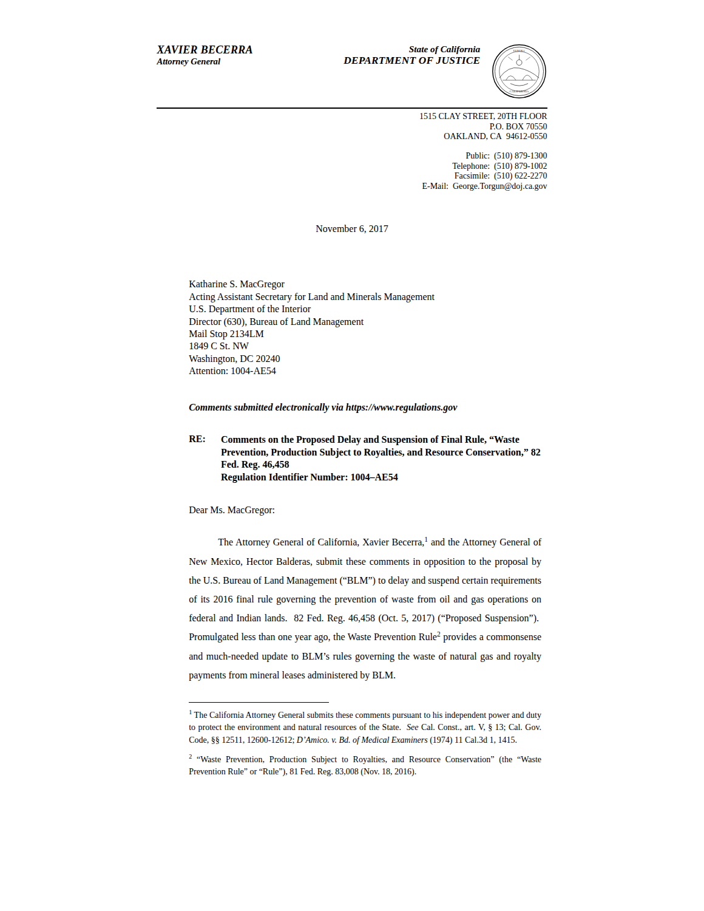CALIFORNIA EUREKA
XAVIER BECERRA
Attorney General
State of California
DEPARTMENT OF JUSTICE
1515 CLAY STREET, 20TH FLOOR
P.O. BOX 70550
OAKLAND, CA 94612-0550
Public: (510) 879-1300
Telephone: (510) 879-1002
Facsimile: (510) 622-2270
E-Mail: George.Torgun@doj.ca.gov
November 6, 2017
Katharine S. MacGregor
Acting Assistant Secretary for Land and Minerals Management
U.S. Department of the Interior
Director (630), Bureau of Land Management
Mail Stop 2134LM
1849 C St. NW
Washington, DC 20240
Attention: 1004-AE54
Comments submitted electronically via https://www.regulations.gov
RE:
Comments on the Proposed Delay and Suspension of Final Rule, “Waste Prevention, Production Subject to Royalties, and Resource Conservation,” 82 Fed. Reg. 46,458
Regulation Identifier Number: 1004–AE54
Dear Ms. MacGregor:
The Attorney General of California, Xavier Becerra,1 and the Attorney General of New Mexico, Hector Balderas, submit these comments in opposition to the proposal by the U.S. Bureau of Land Management (“BLM”) to delay and suspend certain requirements of its 2016 final rule governing the prevention of waste from oil and gas operations on federal and Indian lands. 82 Fed. Reg. 46,458 (Oct. 5, 2017) (“Proposed Suspension”). Promulgated less than one year ago, the Waste Prevention Rule2 provides a commonsense and much-needed update to BLM’s rules governing the waste of natural gas and royalty payments from mineral leases administered by BLM.
1 The California Attorney General submits these comments pursuant to his independent power and duty to protect the environment and natural resources of the State. See Cal. Const., art. V, § 13; Cal. Gov. Code, §§ 12511, 12600-12612; D’Amico. v. Bd. of Medical Examiners (1974) 11 Cal.3d 1, 1415.
2 “Waste Prevention, Production Subject to Royalties, and Resource Conservation” (the “Waste Prevention Rule” or “Rule”), 81 Fed. Reg. 83,008 (Nov. 18, 2016).